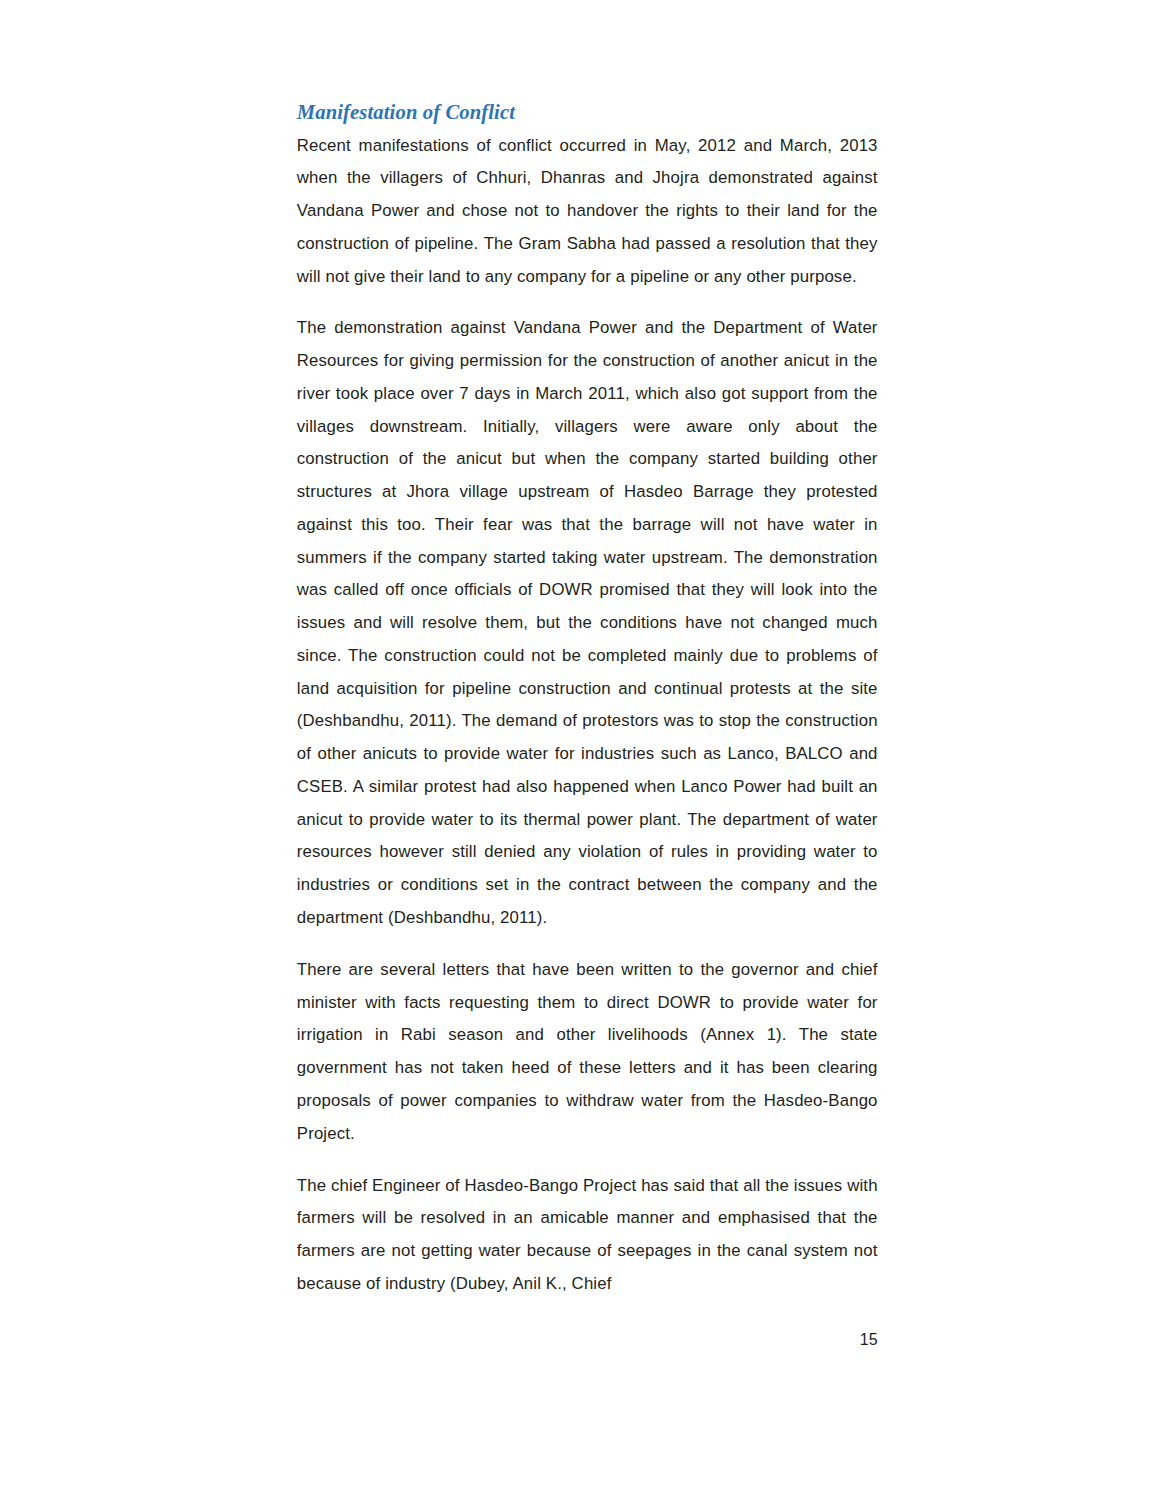Manifestation of Conflict
Recent manifestations of conflict occurred in May, 2012 and March, 2013 when the villagers of Chhuri, Dhanras and Jhojra demonstrated against Vandana Power and chose not to handover the rights to their land for the construction of pipeline. The Gram Sabha had passed a resolution that they will not give their land to any company for a pipeline or any other purpose.
The demonstration against Vandana Power and the Department of Water Resources for giving permission for the construction of another anicut in the river took place over 7 days in March 2011, which also got support from the villages downstream. Initially, villagers were aware only about the construction of the anicut but when the company started building other structures at Jhora village upstream of Hasdeo Barrage they protested against this too. Their fear was that the barrage will not have water in summers if the company started taking water upstream. The demonstration was called off once officials of DOWR promised that they will look into the issues and will resolve them, but the conditions have not changed much since. The construction could not be completed mainly due to problems of land acquisition for pipeline construction and continual protests at the site (Deshbandhu, 2011). The demand of protestors was to stop the construction of other anicuts to provide water for industries such as Lanco, BALCO and CSEB. A similar protest had also happened when Lanco Power had built an anicut to provide water to its thermal power plant. The department of water resources however still denied any violation of rules in providing water to industries or conditions set in the contract between the company and the department (Deshbandhu, 2011).
There are several letters that have been written to the governor and chief minister with facts requesting them to direct DOWR to provide water for irrigation in Rabi season and other livelihoods (Annex 1). The state government has not taken heed of these letters and it has been clearing proposals of power companies to withdraw water from the Hasdeo-Bango Project.
The chief Engineer of Hasdeo-Bango Project has said that all the issues with farmers will be resolved in an amicable manner and emphasised that the farmers are not getting water because of seepages in the canal system not because of industry (Dubey, Anil K., Chief
15